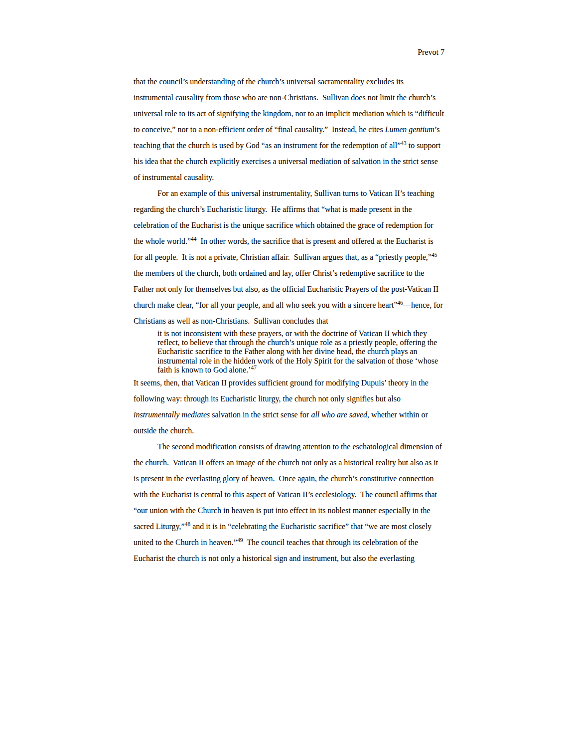Prevot 7
that the council’s understanding of the church’s universal sacramentality excludes its instrumental causality from those who are non-Christians. Sullivan does not limit the church’s universal role to its act of signifying the kingdom, nor to an implicit mediation which is “difficult to conceive,” nor to a non-efficient order of “final causality.” Instead, he cites Lumen gentium’s teaching that the church is used by God “as an instrument for the redemption of all”43 to support his idea that the church explicitly exercises a universal mediation of salvation in the strict sense of instrumental causality.
For an example of this universal instrumentality, Sullivan turns to Vatican II’s teaching regarding the church’s Eucharistic liturgy. He affirms that “what is made present in the celebration of the Eucharist is the unique sacrifice which obtained the grace of redemption for the whole world.”44 In other words, the sacrifice that is present and offered at the Eucharist is for all people. It is not a private, Christian affair. Sullivan argues that, as a “priestly people,”45 the members of the church, both ordained and lay, offer Christ’s redemptive sacrifice to the Father not only for themselves but also, as the official Eucharistic Prayers of the post-Vatican II church make clear, “for all your people, and all who seek you with a sincere heart”46—hence, for Christians as well as non-Christians. Sullivan concludes that
it is not inconsistent with these prayers, or with the doctrine of Vatican II which they reflect, to believe that through the church’s unique role as a priestly people, offering the Eucharistic sacrifice to the Father along with her divine head, the church plays an instrumental role in the hidden work of the Holy Spirit for the salvation of those ‘whose faith is known to God alone.’47
It seems, then, that Vatican II provides sufficient ground for modifying Dupuis’ theory in the following way: through its Eucharistic liturgy, the church not only signifies but also instrumentally mediates salvation in the strict sense for all who are saved, whether within or outside the church.
The second modification consists of drawing attention to the eschatological dimension of the church. Vatican II offers an image of the church not only as a historical reality but also as it is present in the everlasting glory of heaven. Once again, the church’s constitutive connection with the Eucharist is central to this aspect of Vatican II’s ecclesiology. The council affirms that “our union with the Church in heaven is put into effect in its noblest manner especially in the sacred Liturgy,”48 and it is in “celebrating the Eucharistic sacrifice” that “we are most closely united to the Church in heaven.”49 The council teaches that through its celebration of the Eucharist the church is not only a historical sign and instrument, but also the everlasting